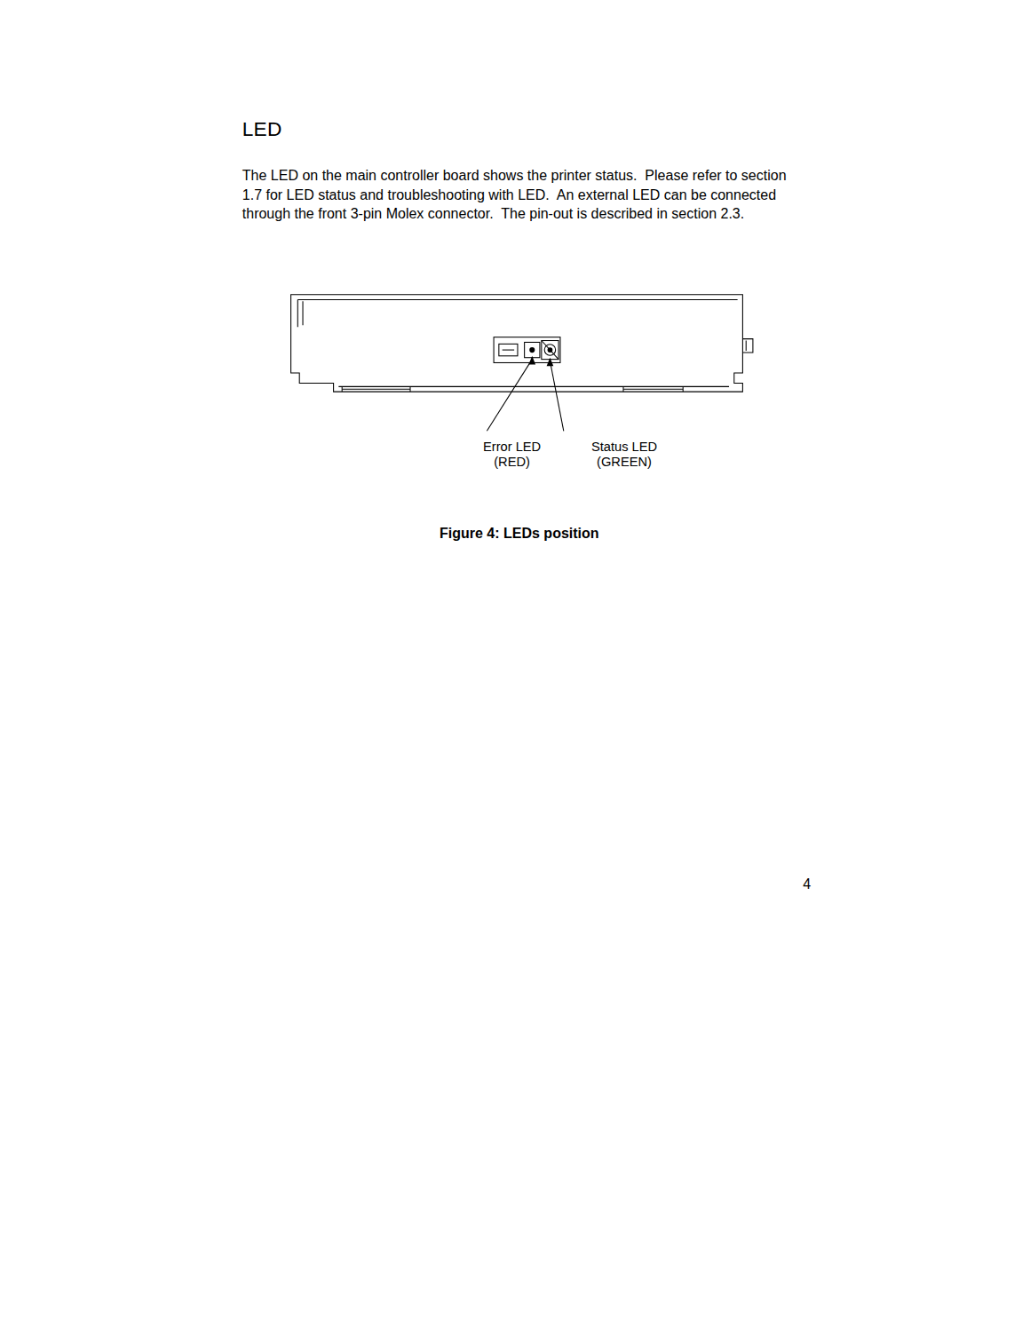LED
The LED on the main controller board shows the printer status. Please refer to section 1.7 for LED status and troubleshooting with LED. An external LED can be connected through the front 3-pin Molex connector. The pin-out is described in section 2.3.
Error LED
(RED)
Status LED
(GREEN)
Figure 4: LEDs position
4